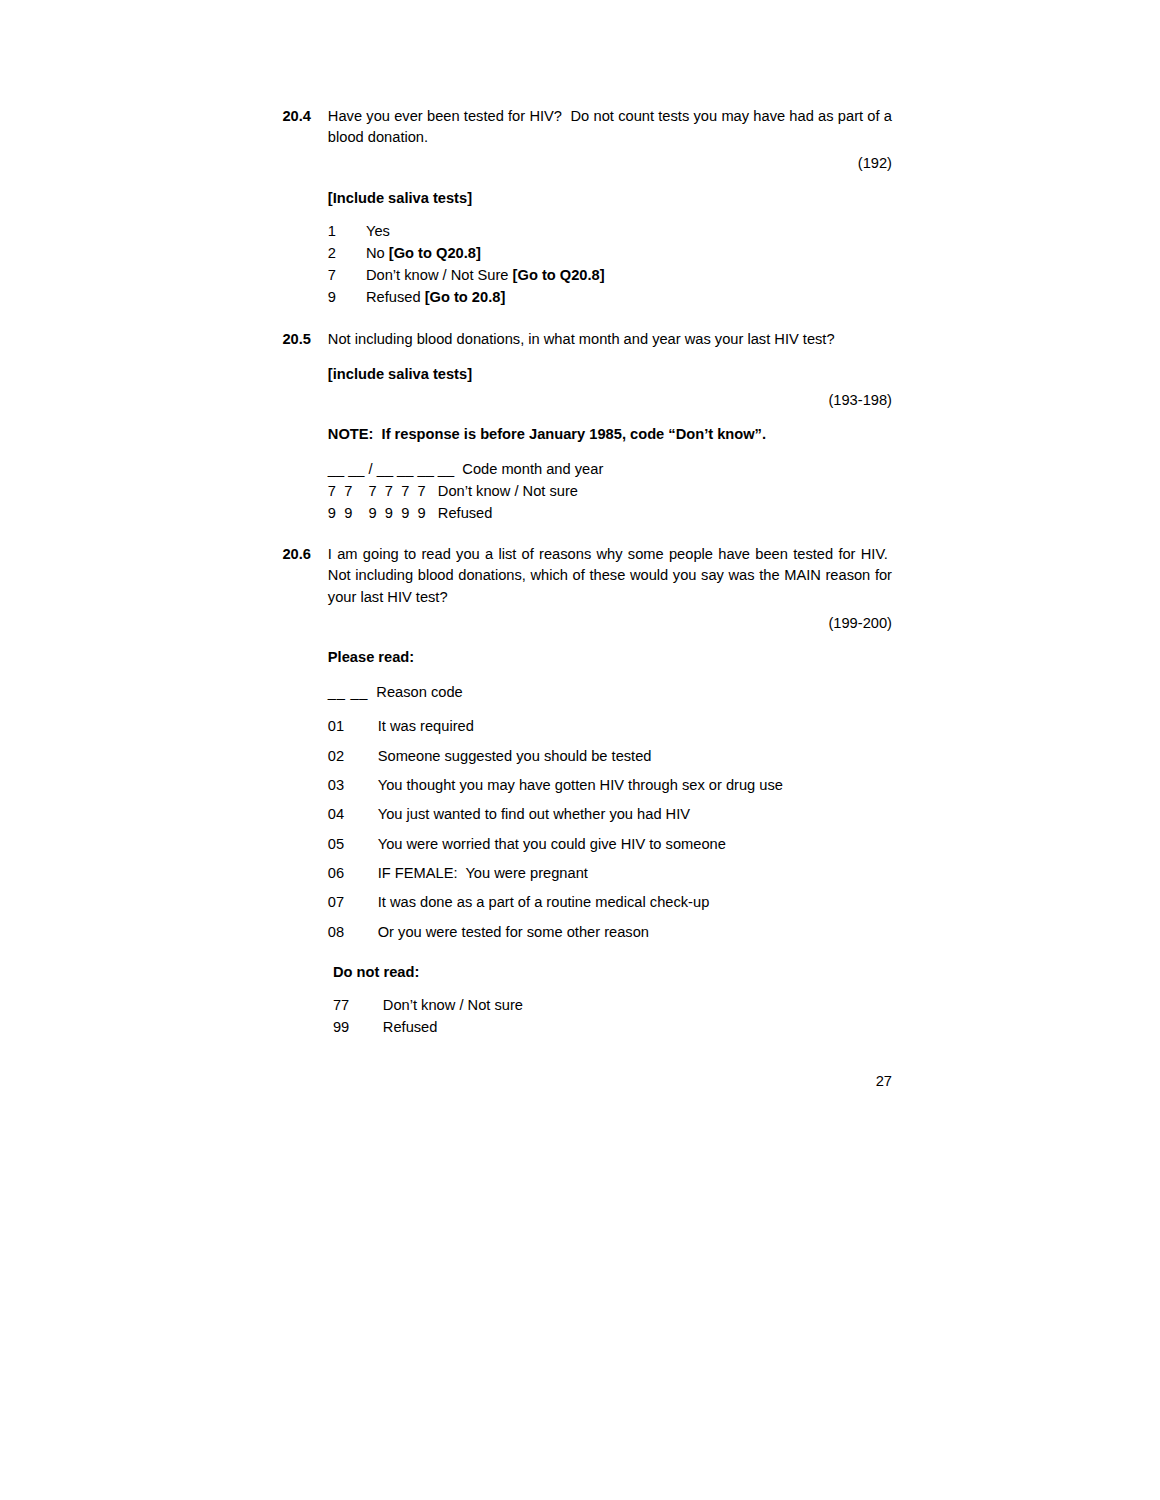20.4
Have you ever been tested for HIV? Do not count tests you may have had as part of a blood donation.
(192)
[Include saliva tests]
1 Yes
2 No [Go to Q20.8]
7 Don’t know / Not Sure [Go to Q20.8]
9 Refused [Go to 20.8]
20.5
Not including blood donations, in what month and year was your last HIV test?
[include saliva tests]
(193-198)
NOTE: If response is before January 1985, code “Don’t know”.
__ __ / __ __ __ __ Code month and year
7 7 7 7 7 7 Don’t know / Not sure
9 9 9 9 9 9 Refused
20.6
I am going to read you a list of reasons why some people have been tested for HIV. Not including blood donations, which of these would you say was the MAIN reason for your last HIV test?
(199-200)
Please read:
__ __ Reason code
01 It was required
02 Someone suggested you should be tested
03 You thought you may have gotten HIV through sex or drug use
04 You just wanted to find out whether you had HIV
05 You were worried that you could give HIV to someone
06 IF FEMALE: You were pregnant
07 It was done as a part of a routine medical check-up
08 Or you were tested for some other reason
Do not read:
77 Don’t know / Not sure
99 Refused
27